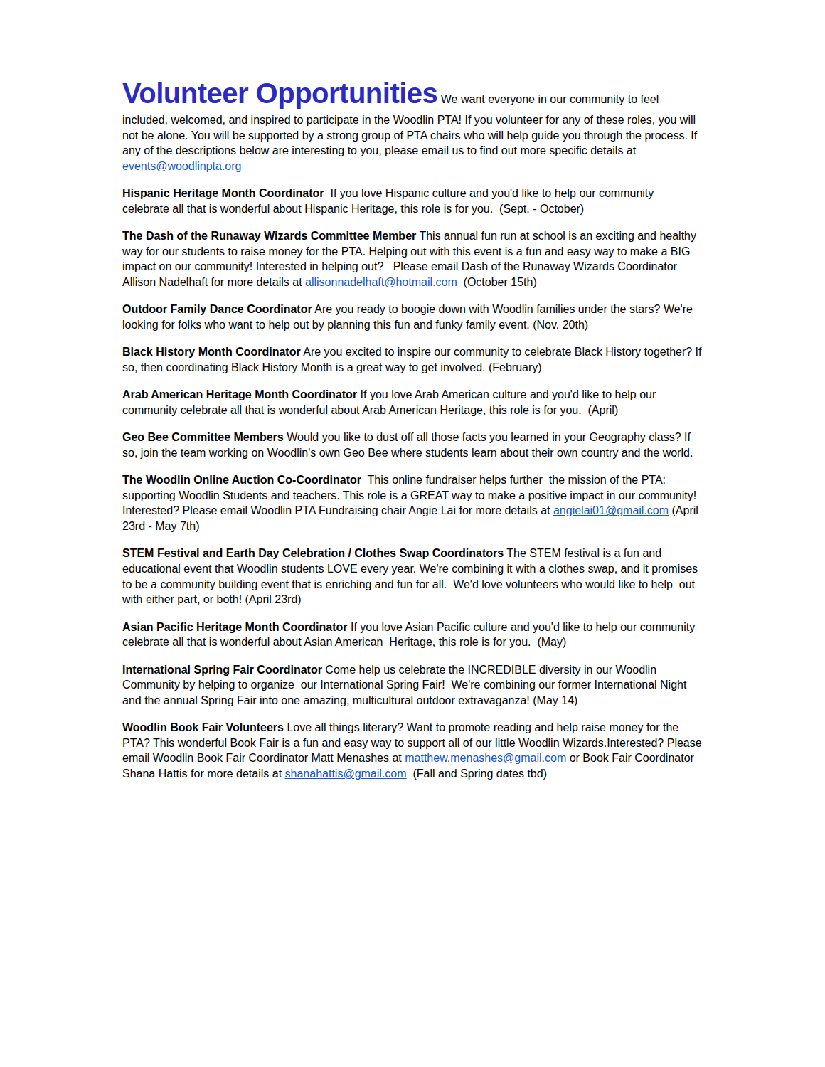Volunteer Opportunities
We want everyone in our community to feel included, welcomed, and inspired to participate in the Woodlin PTA! If you volunteer for any of these roles, you will not be alone. You will be supported by a strong group of PTA chairs who will help guide you through the process. If any of the descriptions below are interesting to you, please email us to find out more specific details at events@woodlinpta.org
Hispanic Heritage Month Coordinator If you love Hispanic culture and you'd like to help our community celebrate all that is wonderful about Hispanic Heritage, this role is for you. (Sept. - October)
The Dash of the Runaway Wizards Committee Member This annual fun run at school is an exciting and healthy way for our students to raise money for the PTA. Helping out with this event is a fun and easy way to make a BIG impact on our community! Interested in helping out? Please email Dash of the Runaway Wizards Coordinator Allison Nadelhaft for more details at allisonnadelhaft@hotmail.com (October 15th)
Outdoor Family Dance Coordinator Are you ready to boogie down with Woodlin families under the stars? We're looking for folks who want to help out by planning this fun and funky family event. (Nov. 20th)
Black History Month Coordinator Are you excited to inspire our community to celebrate Black History together? If so, then coordinating Black History Month is a great way to get involved. (February)
Arab American Heritage Month Coordinator If you love Arab American culture and you'd like to help our community celebrate all that is wonderful about Arab American Heritage, this role is for you. (April)
Geo Bee Committee Members Would you like to dust off all those facts you learned in your Geography class? If so, join the team working on Woodlin's own Geo Bee where students learn about their own country and the world.
The Woodlin Online Auction Co-Coordinator This online fundraiser helps further the mission of the PTA: supporting Woodlin Students and teachers. This role is a GREAT way to make a positive impact in our community! Interested? Please email Woodlin PTA Fundraising chair Angie Lai for more details at angielai01@gmail.com (April 23rd - May 7th)
STEM Festival and Earth Day Celebration / Clothes Swap Coordinators The STEM festival is a fun and educational event that Woodlin students LOVE every year. We're combining it with a clothes swap, and it promises to be a community building event that is enriching and fun for all. We'd love volunteers who would like to help out with either part, or both! (April 23rd)
Asian Pacific Heritage Month Coordinator If you love Asian Pacific culture and you'd like to help our community celebrate all that is wonderful about Asian American Heritage, this role is for you. (May)
International Spring Fair Coordinator Come help us celebrate the INCREDIBLE diversity in our Woodlin Community by helping to organize our International Spring Fair! We're combining our former International Night and the annual Spring Fair into one amazing, multicultural outdoor extravaganza! (May 14)
Woodlin Book Fair Volunteers Love all things literary? Want to promote reading and help raise money for the PTA? This wonderful Book Fair is a fun and easy way to support all of our little Woodlin Wizards.Interested? Please email Woodlin Book Fair Coordinator Matt Menashes at matthew.menashes@gmail.com or Book Fair Coordinator Shana Hattis for more details at shanahattis@gmail.com (Fall and Spring dates tbd)